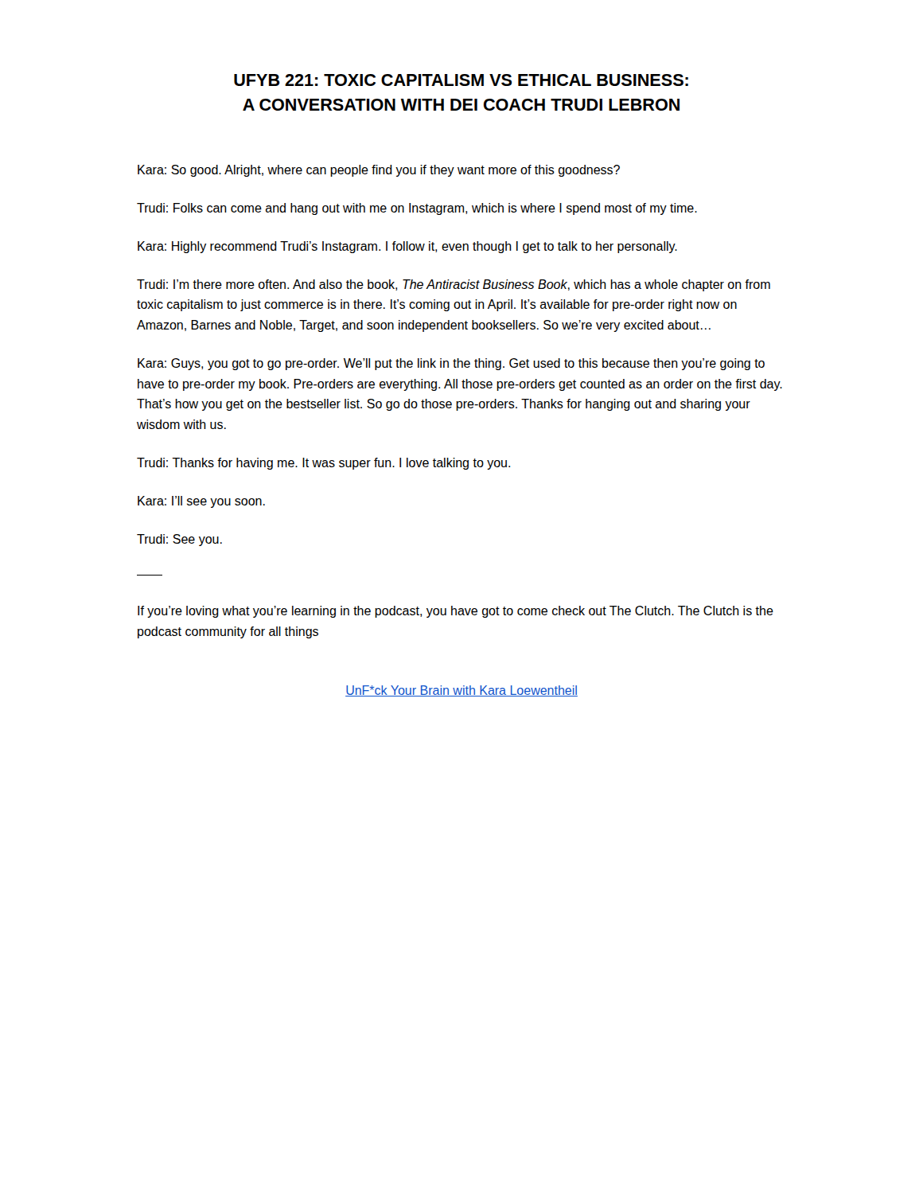UFYB 221: TOXIC CAPITALISM VS ETHICAL BUSINESS:
A CONVERSATION WITH DEI COACH TRUDI LEBRON
Kara: So good. Alright, where can people find you if they want more of this goodness?
Trudi: Folks can come and hang out with me on Instagram, which is where I spend most of my time.
Kara: Highly recommend Trudi’s Instagram. I follow it, even though I get to talk to her personally.
Trudi: I’m there more often. And also the book, The Antiracist Business Book, which has a whole chapter on from toxic capitalism to just commerce is in there. It’s coming out in April. It’s available for pre-order right now on Amazon, Barnes and Noble, Target, and soon independent booksellers. So we’re very excited about…
Kara: Guys, you got to go pre-order. We’ll put the link in the thing. Get used to this because then you’re going to have to pre-order my book. Pre-orders are everything. All those pre-orders get counted as an order on the first day. That’s how you get on the bestseller list. So go do those pre-orders. Thanks for hanging out and sharing your wisdom with us.
Trudi: Thanks for having me. It was super fun. I love talking to you.
Kara: I’ll see you soon.
Trudi: See you.
If you’re loving what you’re learning in the podcast, you have got to come check out The Clutch. The Clutch is the podcast community for all things
UnF*ck Your Brain with Kara Loewentheil